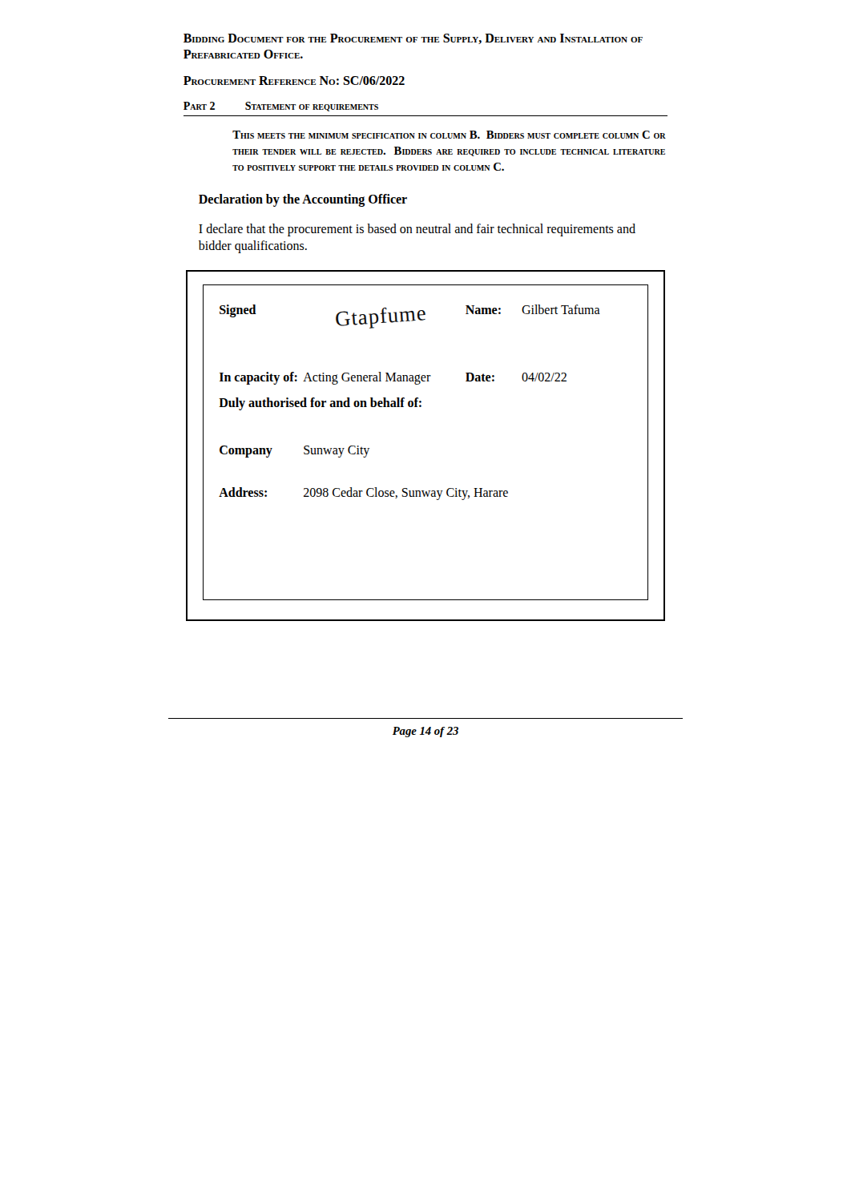Bidding Document for the Procurement of the Supply, Delivery and Installation of Prefabricated Office.
Procurement Reference No: SC/06/2022
Part 2
Statement of requirements
This meets the minimum specification in column B. Bidders must complete column C or their tender will be rejected. Bidders are required to include technical literature to positively support the details provided in column C.
Declaration by the Accounting Officer
I declare that the procurement is based on neutral and fair technical requirements and bidder qualifications.
| Signed | Gtapfume | Name: | Gilbert Tafuma |
| In capacity of: | Acting General Manager | Date: | 04/02/22 |
| Duly authorised for and on behalf of: |
| Company | Sunway City |
| Address: | 2098 Cedar Close, Sunway City, Harare |
Page 14 of 23